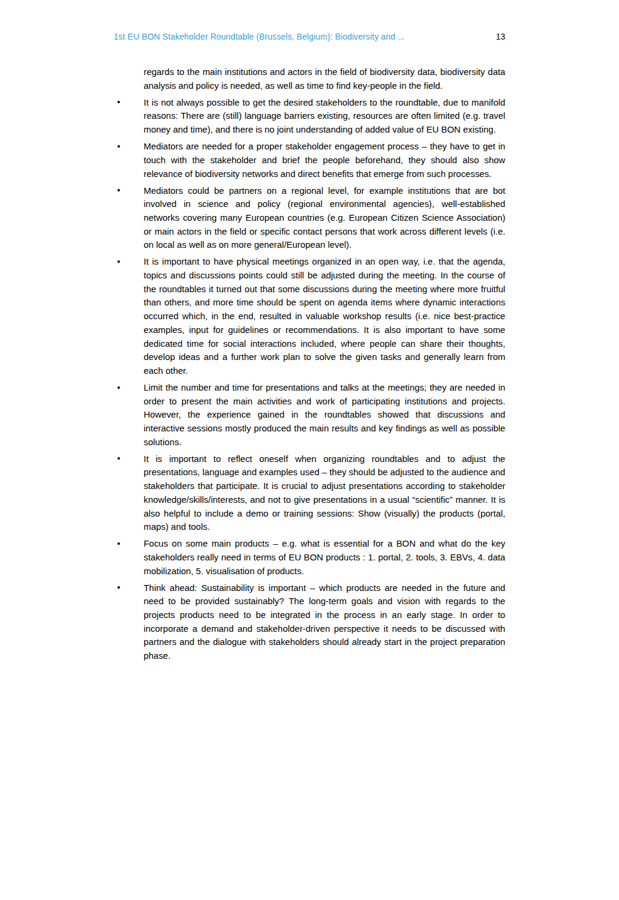1st EU BON Stakeholder Roundtable (Brussels, Belgium): Biodiversity and ... 13
regards to the main institutions and actors in the field of biodiversity data, biodiversity data analysis and policy is needed, as well as time to find key-people in the field.
It is not always possible to get the desired stakeholders to the roundtable, due to manifold reasons: There are (still) language barriers existing, resources are often limited (e.g. travel money and time), and there is no joint understanding of added value of EU BON existing.
Mediators are needed for a proper stakeholder engagement process – they have to get in touch with the stakeholder and brief the people beforehand, they should also show relevance of biodiversity networks and direct benefits that emerge from such processes.
Mediators could be partners on a regional level, for example institutions that are bot involved in science and policy (regional environmental agencies), well-established networks covering many European countries (e.g. European Citizen Science Association) or main actors in the field or specific contact persons that work across different levels (i.e. on local as well as on more general/European level).
It is important to have physical meetings organized in an open way, i.e. that the agenda, topics and discussions points could still be adjusted during the meeting. In the course of the roundtables it turned out that some discussions during the meeting where more fruitful than others, and more time should be spent on agenda items where dynamic interactions occurred which, in the end, resulted in valuable workshop results (i.e. nice best-practice examples, input for guidelines or recommendations. It is also important to have some dedicated time for social interactions included, where people can share their thoughts, develop ideas and a further work plan to solve the given tasks and generally learn from each other.
Limit the number and time for presentations and talks at the meetings; they are needed in order to present the main activities and work of participating institutions and projects. However, the experience gained in the roundtables showed that discussions and interactive sessions mostly produced the main results and key findings as well as possible solutions.
It is important to reflect oneself when organizing roundtables and to adjust the presentations, language and examples used – they should be adjusted to the audience and stakeholders that participate. It is crucial to adjust presentations according to stakeholder knowledge/skills/interests, and not to give presentations in a usual “scientific” manner. It is also helpful to include a demo or training sessions: Show (visually) the products (portal, maps) and tools.
Focus on some main products – e.g. what is essential for a BON and what do the key stakeholders really need in terms of EU BON products : 1. portal, 2. tools, 3. EBVs, 4. data mobilization, 5. visualisation of products.
Think ahead: Sustainability is important – which products are needed in the future and need to be provided sustainably? The long-term goals and vision with regards to the projects products need to be integrated in the process in an early stage. In order to incorporate a demand and stakeholder-driven perspective it needs to be discussed with partners and the dialogue with stakeholders should already start in the project preparation phase.